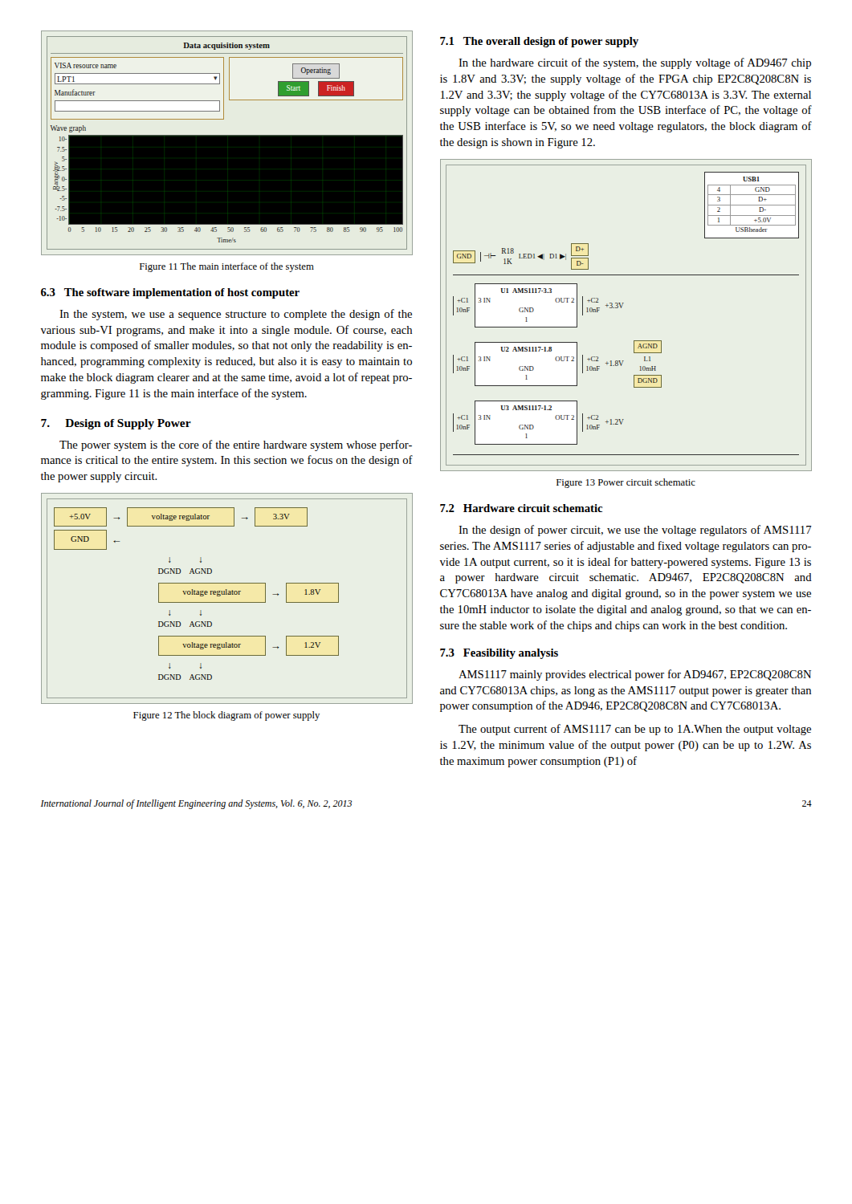Data acquisition system
VISA resource name
LPT1
Manufacturer
Operating
Start Finish
Wave graph
10-7.5-5-2.5-0--2.5--5--7.5--10-
Range/mv
05101520253035404550556065707580859095100
Time/s
Figure 11 The main interface of the system
6.3 The software implementation of host computer
In the system, we use a sequence structure to complete the design of the various sub-VI programs, and make it into a single module. Of course, each module is composed of smaller modules, so that not only the readability is enhanced, programming complexity is reduced, but also it is easy to maintain to make the block diagram clearer and at the same time, avoid a lot of repeat programming. Figure 11 is the main interface of the system.
7. Design of Supply Power
The power system is the core of the entire hardware system whose performance is critical to the entire system. In this section we focus on the design of the power supply circuit.
+5.0V
→
voltage regulator
→
3.3V
GND
←
↓DGND ↓AGND
voltage regulator
→
1.8V
↓DGND ↓AGND
voltage regulator
→
1.2V
↓DGND ↓AGND
Figure 12 The block diagram of power supply
7.1 The overall design of power supply
In the hardware circuit of the system, the supply voltage of AD9467 chip is 1.8V and 3.3V; the supply voltage of the FPGA chip EP2C8Q208C8N is 1.2V and 3.3V; the supply voltage of the CY7C68013A is 3.3V. The external supply voltage can be obtained from the USB interface of PC, the voltage of the USB interface is 5V, so we need voltage regulators, the block diagram of the design is shown in Figure 12.
USB1
| 4 | GND |
| 3 | D+ |
| 2 | D- |
| 1 | +5.0V |
USBheader
GND ⊣⊢ R18
1K LED1 ◀| D1 ▶| D+ D-
+C1
10nF
U1 AMS1117-3.3
3 IN OUT 2
GND
1
+C2
10nF +3.3V
+C1
10nF
U2 AMS1117-1.8
3 IN OUT 2
GND
1
+C2
10nF +1.8V AGND L1
10mH DGND
+C1
10nF
U3 AMS1117-1.2
3 IN OUT 2
GND
1
+C2
10nF +1.2V
Figure 13 Power circuit schematic
7.2 Hardware circuit schematic
In the design of power circuit, we use the voltage regulators of AMS1117 series. The AMS1117 series of adjustable and fixed voltage regulators can provide 1A output current, so it is ideal for battery-powered systems. Figure 13 is a power hardware circuit schematic. AD9467, EP2C8Q208C8N and CY7C68013A have analog and digital ground, so in the power system we use the 10mH inductor to isolate the digital and analog ground, so that we can ensure the stable work of the chips and chips can work in the best condition.
7.3 Feasibility analysis
AMS1117 mainly provides electrical power for AD9467, EP2C8Q208C8N and CY7C68013A chips, as long as the AMS1117 output power is greater than power consumption of the AD946, EP2C8Q208C8N and CY7C68013A.
The output current of AMS1117 can be up to 1A.When the output voltage is 1.2V, the minimum value of the output power (P0) can be up to 1.2W. As the maximum power consumption (P1) of
International Journal of Intelligent Engineering and Systems, Vol. 6, No. 2, 2013
24